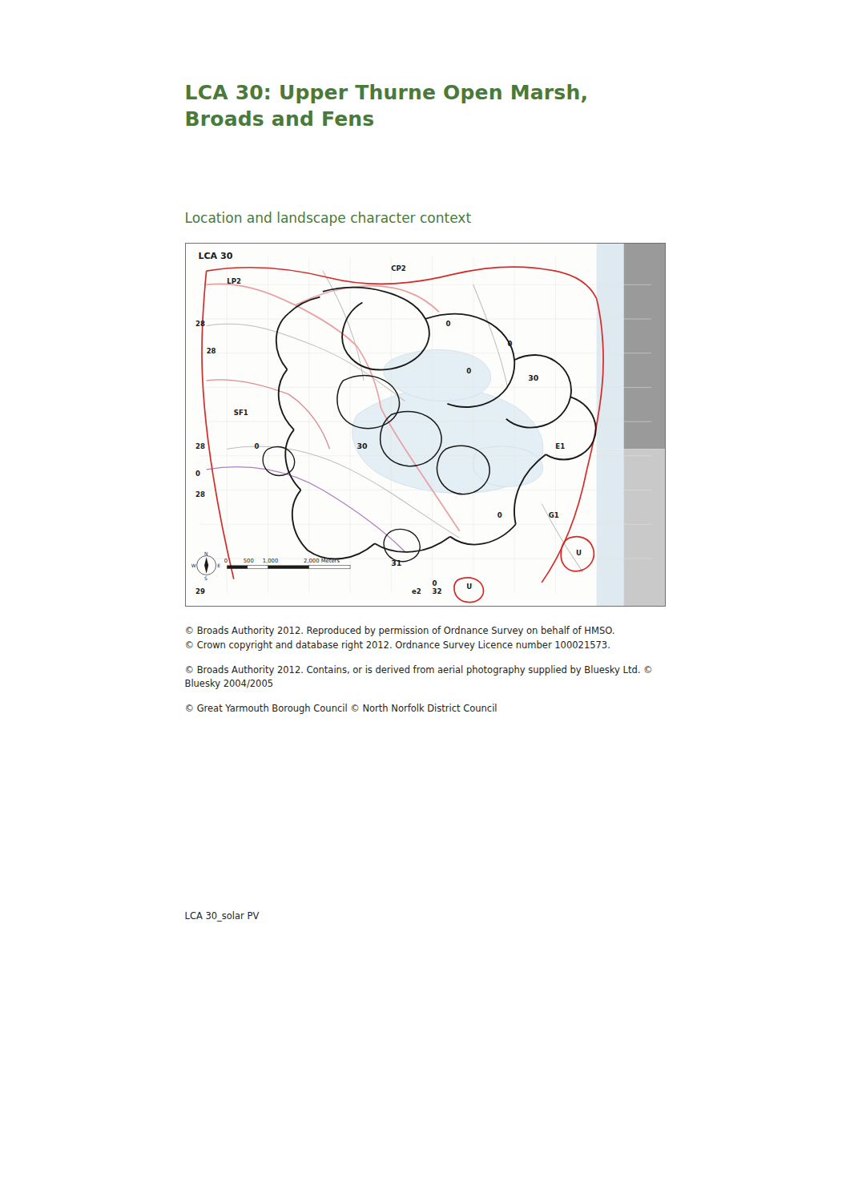LCA 30: Upper Thurne Open Marsh,
Broads and Fens
Location and landscape character context
LCA 30 LP2 CP2 28 28 28 0 28 SF1 0 0 0 0 30 30 0 E1 G1 U U 31 0 e2 32 29 N E S W 0 500 1,000 2,000 Meters
© Broads Authority 2012. Reproduced by permission of Ordnance Survey on behalf of HMSO.
© Crown copyright and database right 2012. Ordnance Survey Licence number 100021573.
© Broads Authority 2012. Contains, or is derived from aerial photography supplied by Bluesky Ltd. © Bluesky 2004/2005
© Great Yarmouth Borough Council © North Norfolk District Council
LCA 30_solar PV